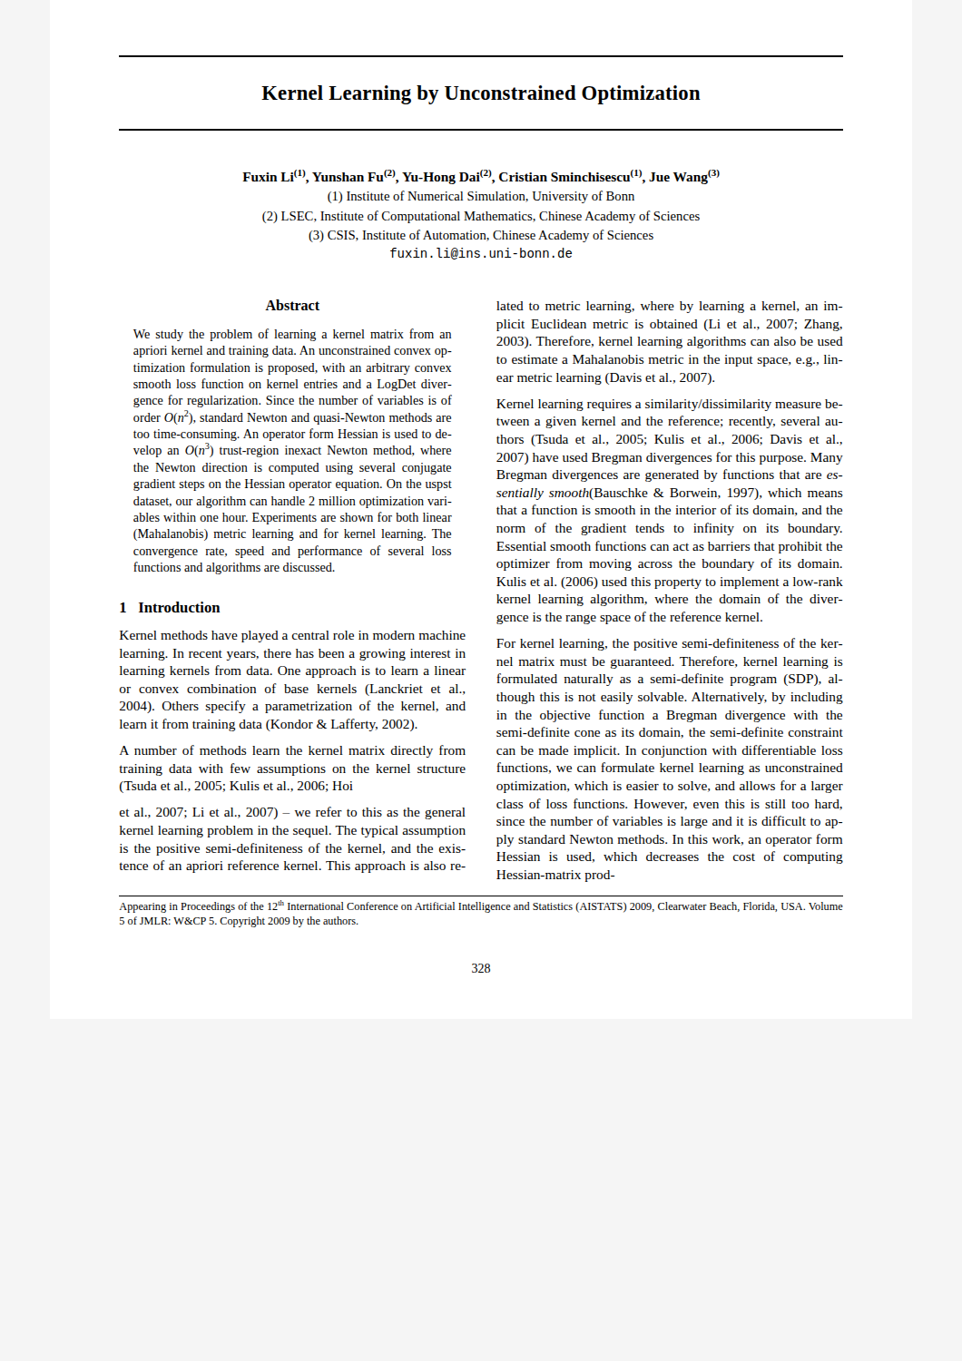Kernel Learning by Unconstrained Optimization
Fuxin Li(1), Yunshan Fu(2), Yu-Hong Dai(2), Cristian Sminchisescu(1), Jue Wang(3)
(1) Institute of Numerical Simulation, University of Bonn
(2) LSEC, Institute of Computational Mathematics, Chinese Academy of Sciences
(3) CSIS, Institute of Automation, Chinese Academy of Sciences
fuxin.li@ins.uni-bonn.de
Abstract
We study the problem of learning a kernel matrix from an apriori kernel and training data. An unconstrained convex optimization formulation is proposed, with an arbitrary convex smooth loss function on kernel entries and a LogDet divergence for regularization. Since the number of variables is of order O(n2), standard Newton and quasi-Newton methods are too time-consuming. An operator form Hessian is used to develop an O(n3) trust-region inexact Newton method, where the Newton direction is computed using several conjugate gradient steps on the Hessian operator equation. On the uspst dataset, our algorithm can handle 2 million optimization variables within one hour. Experiments are shown for both linear (Mahalanobis) metric learning and for kernel learning. The convergence rate, speed and performance of several loss functions and algorithms are discussed.
1 Introduction
Kernel methods have played a central role in modern machine learning. In recent years, there has been a growing interest in learning kernels from data. One approach is to learn a linear or convex combination of base kernels (Lanckriet et al., 2004). Others specify a parametrization of the kernel, and learn it from training data (Kondor & Lafferty, 2002).
A number of methods learn the kernel matrix directly from training data with few assumptions on the kernel structure (Tsuda et al., 2005; Kulis et al., 2006; Hoi
et al., 2007; Li et al., 2007) – we refer to this as the general kernel learning problem in the sequel. The typical assumption is the positive semi-definiteness of the kernel, and the existence of an apriori reference kernel. This approach is also related to metric learning, where by learning a kernel, an implicit Euclidean metric is obtained (Li et al., 2007; Zhang, 2003). Therefore, kernel learning algorithms can also be used to estimate a Mahalanobis metric in the input space, e.g., linear metric learning (Davis et al., 2007).
Kernel learning requires a similarity/dissimilarity measure between a given kernel and the reference; recently, several authors (Tsuda et al., 2005; Kulis et al., 2006; Davis et al., 2007) have used Bregman divergences for this purpose. Many Bregman divergences are generated by functions that are essentially smooth(Bauschke & Borwein, 1997), which means that a function is smooth in the interior of its domain, and the norm of the gradient tends to infinity on its boundary. Essential smooth functions can act as barriers that prohibit the optimizer from moving across the boundary of its domain. Kulis et al. (2006) used this property to implement a low-rank kernel learning algorithm, where the domain of the divergence is the range space of the reference kernel.
For kernel learning, the positive semi-definiteness of the kernel matrix must be guaranteed. Therefore, kernel learning is formulated naturally as a semi-definite program (SDP), although this is not easily solvable. Alternatively, by including in the objective function a Bregman divergence with the semi-definite cone as its domain, the semi-definite constraint can be made implicit. In conjunction with differentiable loss functions, we can formulate kernel learning as unconstrained optimization, which is easier to solve, and allows for a larger class of loss functions. However, even this is still too hard, since the number of variables is large and it is difficult to apply standard Newton methods. In this work, an operator form Hessian is used, which decreases the cost of computing Hessian-matrix prod-
Appearing in Proceedings of the 12th International Conference on Artificial Intelligence and Statistics (AISTATS) 2009, Clearwater Beach, Florida, USA. Volume 5 of JMLR: W&CP 5. Copyright 2009 by the authors.
328